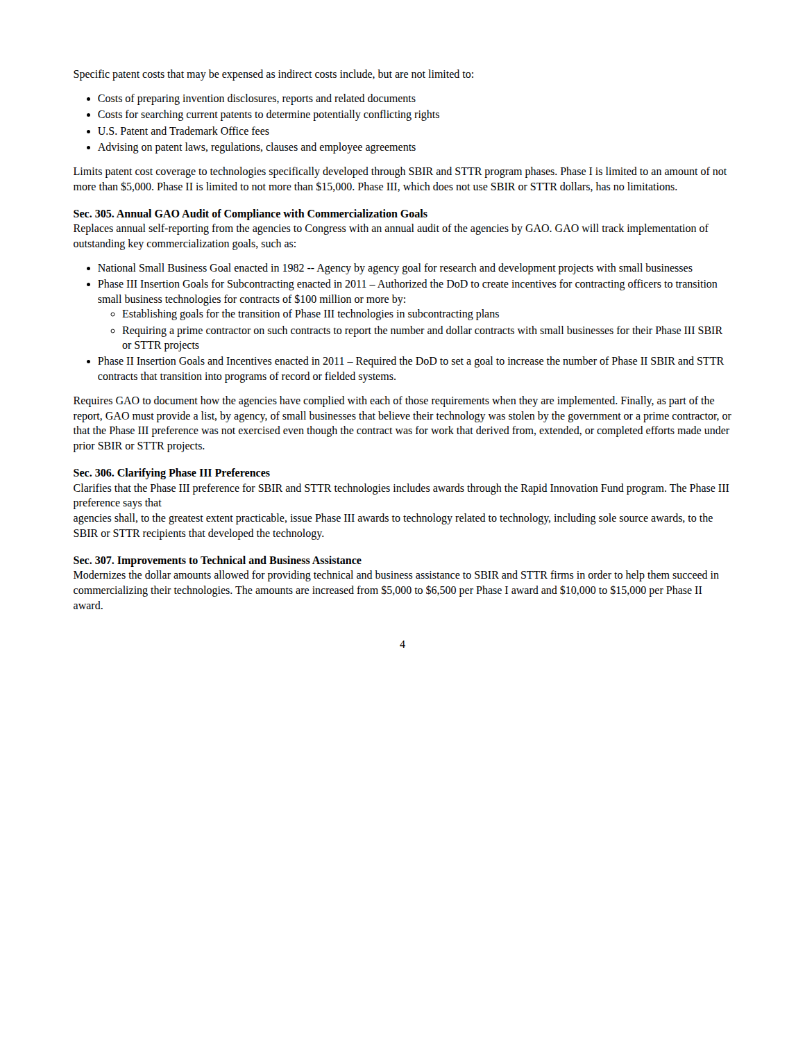Specific patent costs that may be expensed as indirect costs include, but are not limited to:
Costs of preparing invention disclosures, reports and related documents
Costs for searching current patents to determine potentially conflicting rights
U.S. Patent and Trademark Office fees
Advising on patent laws, regulations, clauses and employee agreements
Limits patent cost coverage to technologies specifically developed through SBIR and STTR program phases. Phase I is limited to an amount of not more than $5,000. Phase II is limited to not more than $15,000. Phase III, which does not use SBIR or STTR dollars, has no limitations.
Sec. 305. Annual GAO Audit of Compliance with Commercialization Goals
Replaces annual self-reporting from the agencies to Congress with an annual audit of the agencies by GAO. GAO will track implementation of outstanding key commercialization goals, such as:
National Small Business Goal enacted in 1982 -- Agency by agency goal for research and development projects with small businesses
Phase III Insertion Goals for Subcontracting enacted in 2011 – Authorized the DoD to create incentives for contracting officers to transition small business technologies for contracts of $100 million or more by:
Establishing goals for the transition of Phase III technologies in subcontracting plans
Requiring a prime contractor on such contracts to report the number and dollar contracts with small businesses for their Phase III SBIR or STTR projects
Phase II Insertion Goals and Incentives enacted in 2011 – Required the DoD to set a goal to increase the number of Phase II SBIR and STTR contracts that transition into programs of record or fielded systems.
Requires GAO to document how the agencies have complied with each of those requirements when they are implemented. Finally, as part of the report, GAO must provide a list, by agency, of small businesses that believe their technology was stolen by the government or a prime contractor, or that the Phase III preference was not exercised even though the contract was for work that derived from, extended, or completed efforts made under prior SBIR or STTR projects.
Sec. 306. Clarifying Phase III Preferences
Clarifies that the Phase III preference for SBIR and STTR technologies includes awards through the Rapid Innovation Fund program. The Phase III preference says that
agencies shall, to the greatest extent practicable, issue Phase III awards to technology related to technology, including sole source awards, to the SBIR or STTR recipients that developed the technology.
Sec. 307. Improvements to Technical and Business Assistance
Modernizes the dollar amounts allowed for providing technical and business assistance to SBIR and STTR firms in order to help them succeed in commercializing their technologies. The amounts are increased from $5,000 to $6,500 per Phase I award and $10,000 to $15,000 per Phase II award.
4